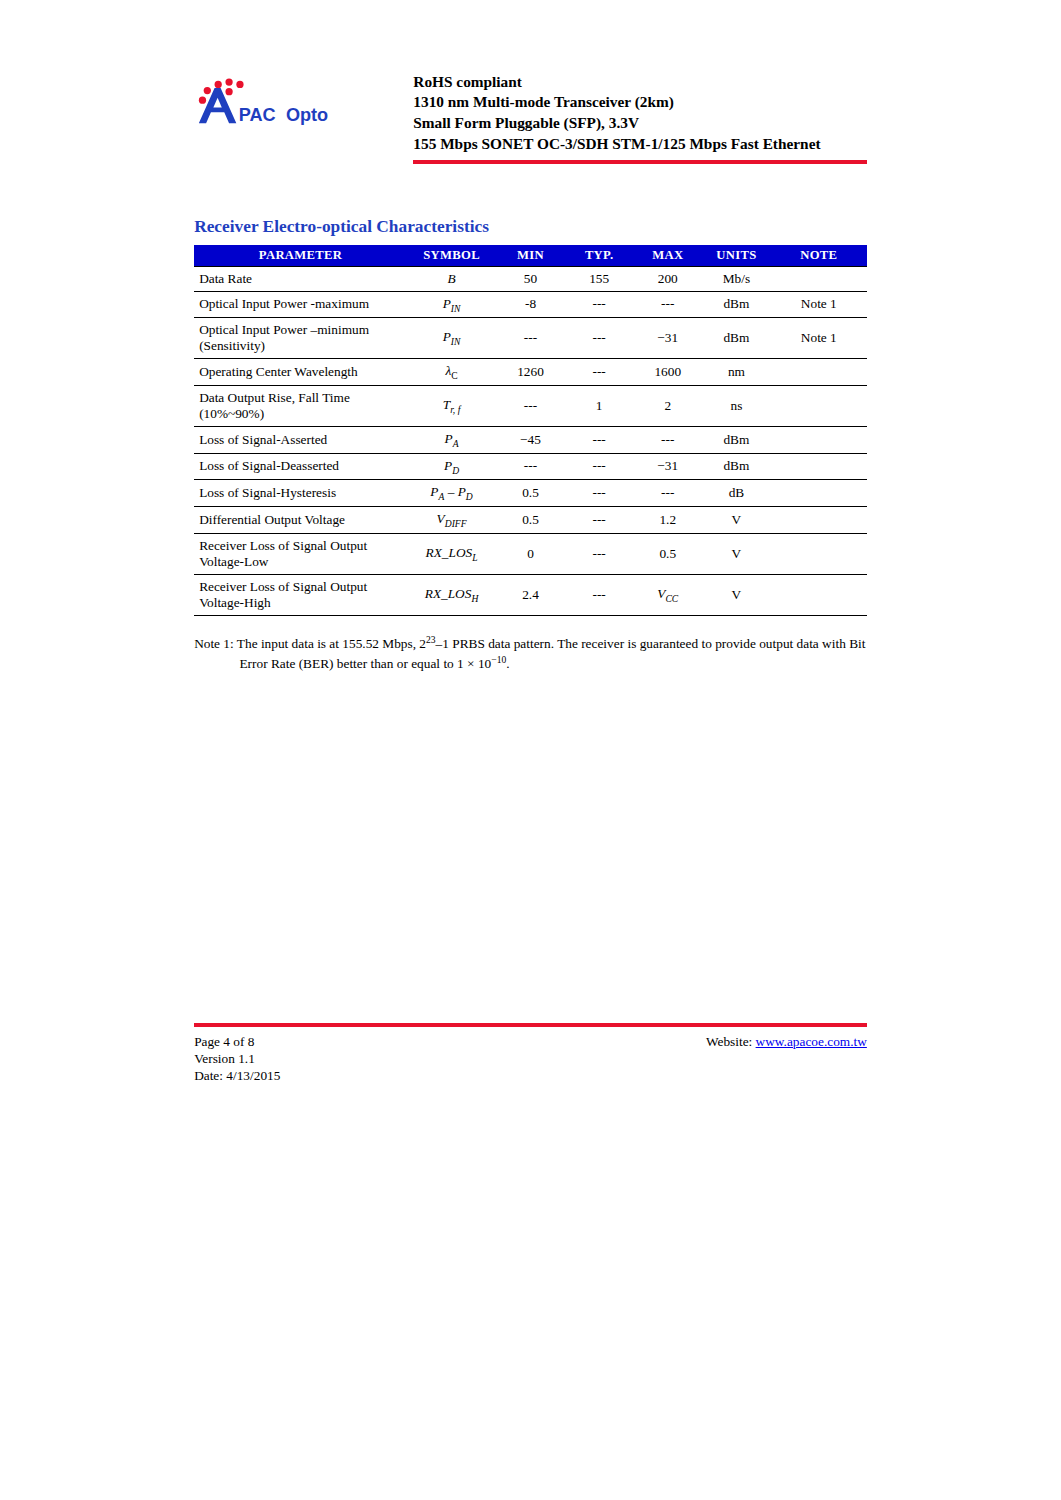PAC Opto
RoHS compliant
1310 nm Multi-mode Transceiver (2km)
Small Form Pluggable (SFP), 3.3V
155 Mbps SONET OC-3/SDH STM-1/125 Mbps Fast Ethernet
Receiver Electro-optical Characteristics
| PARAMETER | SYMBOL | MIN | TYP. | MAX | UNITS | NOTE |
| --- | --- | --- | --- | --- | --- | --- |
| Data Rate | B | 50 | 155 | 200 | Mb/s | |
| Optical Input Power -maximum | P IN | -8 | --- | --- | dBm | Note 1 |
| Optical Input Power –minimum (Sensitivity) | P IN | --- | --- | −31 | dBm | Note 1 |
| Operating Center Wavelength | λ C | 1260 | --- | 1600 | nm | |
| Data Output Rise, Fall Time (10%~90%) | T r, f | --- | 1 | 2 | ns | |
| Loss of Signal-Asserted | P A | −45 | --- | --- | dBm | |
| Loss of Signal-Deasserted | P D | --- | --- | −31 | dBm | |
| Loss of Signal-Hysteresis | P A – P D | 0.5 | --- | --- | dB | |
| Differential Output Voltage | V DIFF | 0.5 | --- | 1.2 | V | |
| Receiver Loss of Signal Output Voltage-Low | RX_LOS L | 0 | --- | 0.5 | V | |
| Receiver Loss of Signal Output Voltage-High | RX_LOS H | 2.4 | --- | V CC | V | |
Note 1: The input data is at 155.52 Mbps, 223–1 PRBS data pattern. The receiver is guaranteed to provide output data with Bit Error Rate (BER) better than or equal to 1 × 10−10.
Page 4 of 8
Version 1.1
Date: 4/13/2015
Website: www.apacoe.com.tw